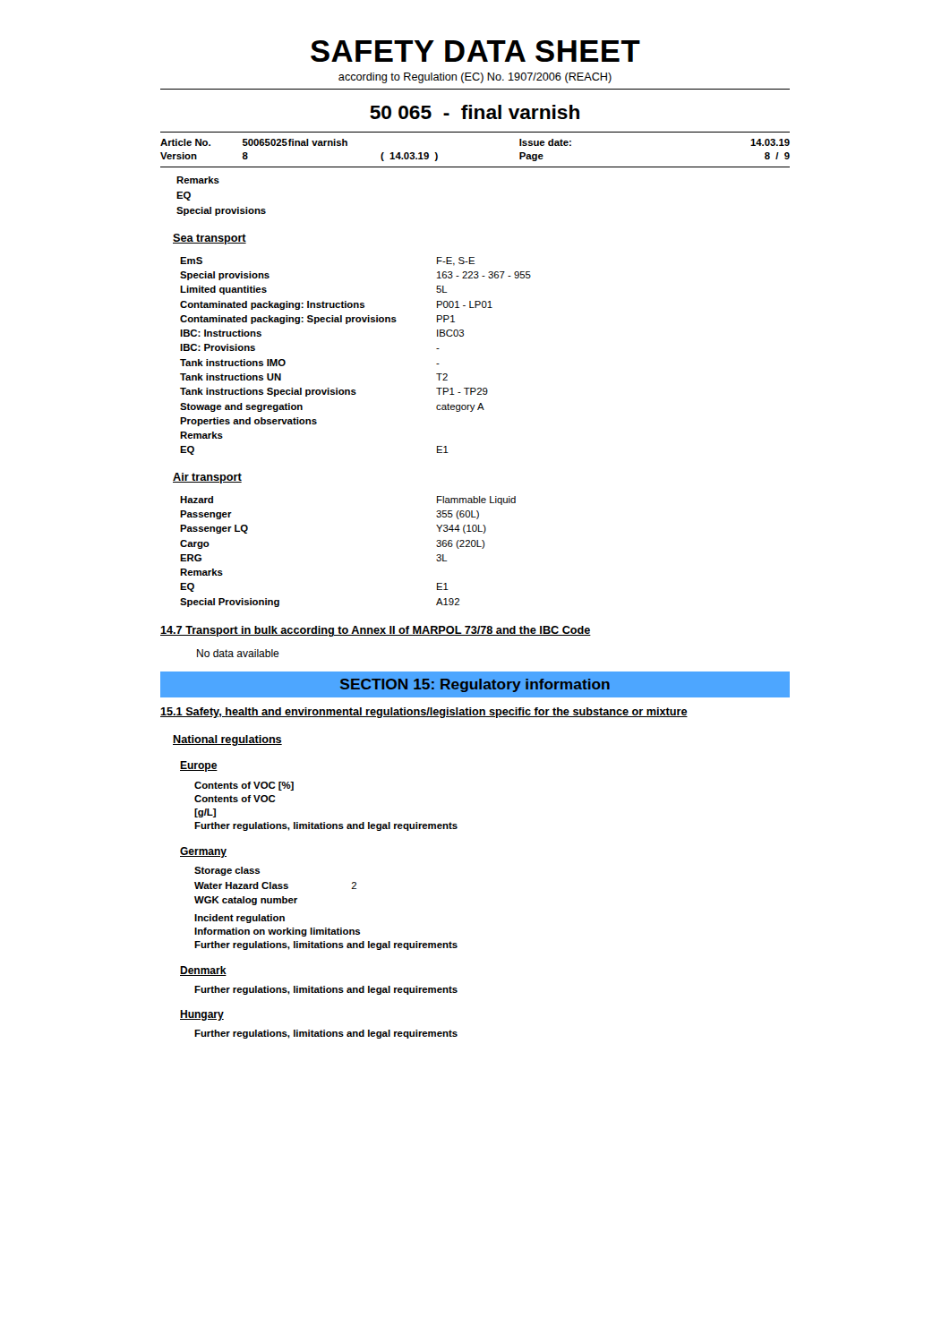SAFETY DATA SHEET
according to Regulation (EC) No. 1907/2006 (REACH)
50 065 - final varnish
| Article No. | 50065025 final varnish | | Issue date: | 14.03.19 |
| Version | 8 | ( 14.03.19 ) | Page | 8 / 9 |
Remarks
EQ
Special provisions
Sea transport
| EmS | F-E, S-E |
| Special provisions | 163 - 223 - 367 - 955 |
| Limited quantities | 5L |
| Contaminated packaging: Instructions | P001 - LP01 |
| Contaminated packaging: Special provisions | PP1 |
| IBC: Instructions | IBC03 |
| IBC: Provisions | - |
| Tank instructions IMO | - |
| Tank instructions UN | T2 |
| Tank instructions Special provisions | TP1 - TP29 |
| Stowage and segregation | category A |
| Properties and observations | |
| Remarks | |
| EQ | E1 |
Air transport
| Hazard | Flammable Liquid |
| Passenger | 355 (60L) |
| Passenger LQ | Y344 (10L) |
| Cargo | 366 (220L) |
| ERG | 3L |
| Remarks | |
| EQ | E1 |
| Special Provisioning | A192 |
14.7 Transport in bulk according to Annex II of MARPOL 73/78 and the IBC Code
No data available
SECTION 15: Regulatory information
15.1 Safety, health and environmental regulations/legislation specific for the substance or mixture
National regulations
Europe
Contents of VOC [%]
Contents of VOC
[g/L]
Further regulations, limitations and legal requirements
Germany
| Storage class | |
| Water Hazard Class | 2 |
| WGK catalog number | |
Incident regulation
Information on working limitations
Further regulations, limitations and legal requirements
Denmark
Further regulations, limitations and legal requirements
Hungary
Further regulations, limitations and legal requirements